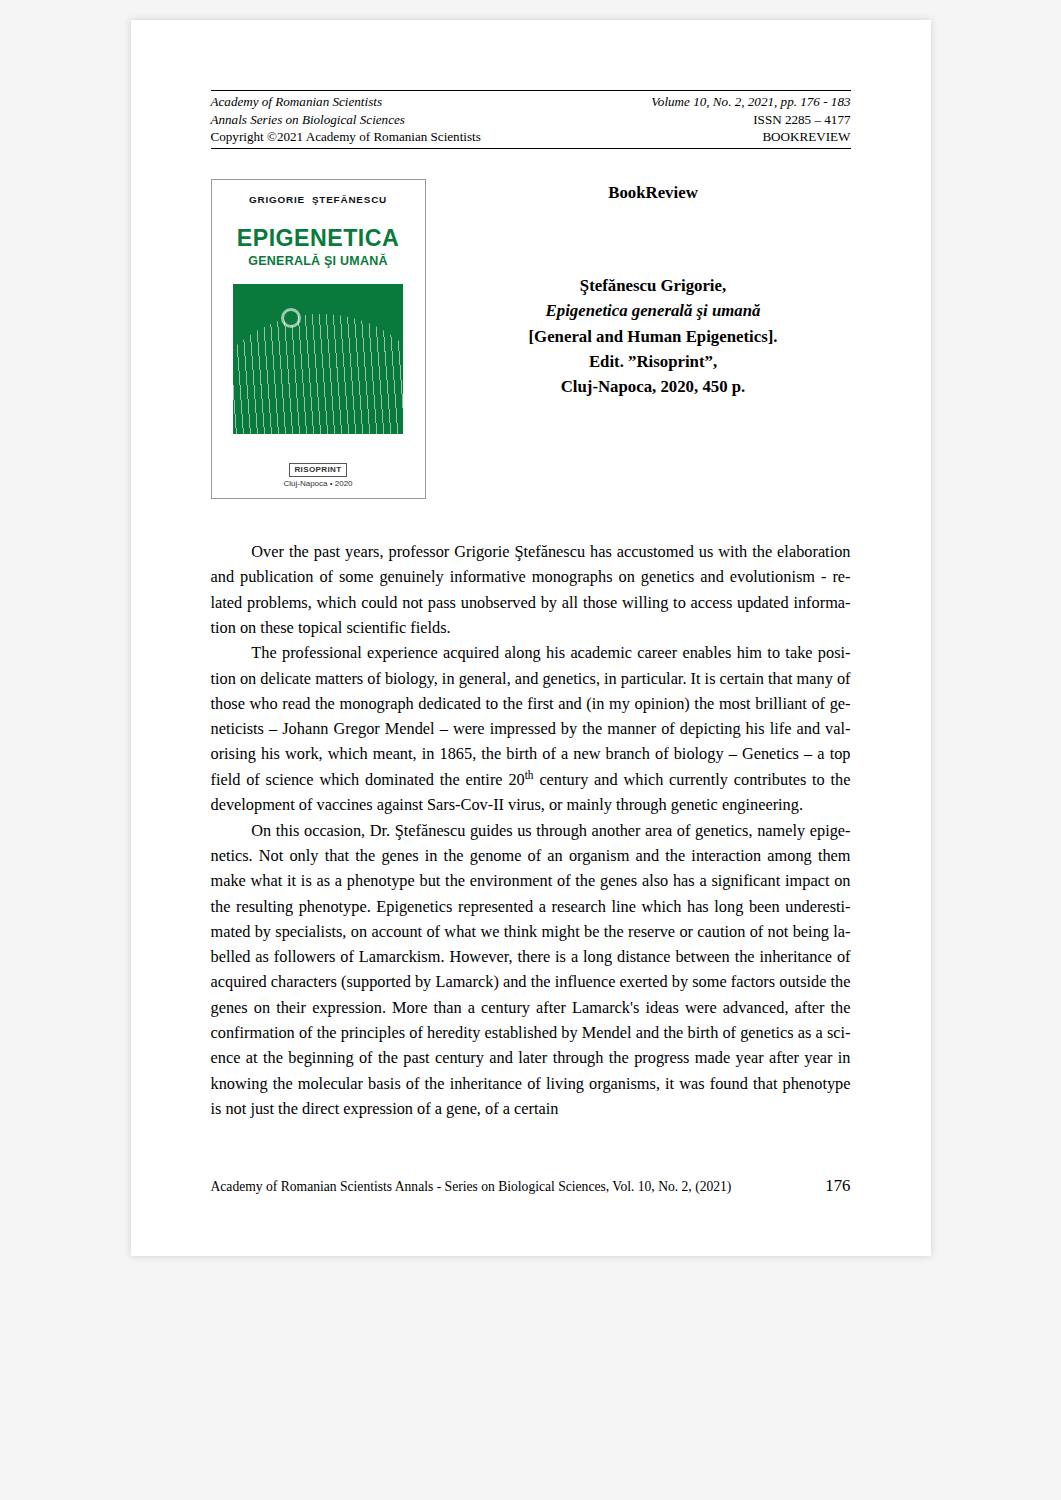Academy of Romanian Scientists
Volume 10, No. 2, 2021, pp. 176 - 183
Annals Series on Biological Sciences
ISSN 2285 – 4177
Copyright ©2021 Academy of Romanian Scientists
BOOKREVIEW
GRIGORIE ŞTEFĂNESCU
EPIGENETICA
GENERALĂ ŞI UMANĂ
RISOPRINT
Cluj-Napoca • 2020
BookReview
Ştefănescu Grigorie,
Epigenetica generală şi umană
[General and Human Epigenetics].
Edit. ”Risoprint”,
Cluj-Napoca, 2020, 450 p.
Over the past years, professor Grigorie Ştefănescu has accustomed us with the elaboration and publication of some genuinely informative monographs on genetics and evolutionism - related problems, which could not pass unobserved by all those willing to access updated information on these topical scientific fields.
The professional experience acquired along his academic career enables him to take position on delicate matters of biology, in general, and genetics, in particular. It is certain that many of those who read the monograph dedicated to the first and (in my opinion) the most brilliant of geneticists – Johann Gregor Mendel – were impressed by the manner of depicting his life and valorising his work, which meant, in 1865, the birth of a new branch of biology – Genetics – a top field of science which dominated the entire 20th century and which currently contributes to the development of vaccines against Sars-Cov-II virus, or mainly through genetic engineering.
On this occasion, Dr. Ştefănescu guides us through another area of genetics, namely epigenetics. Not only that the genes in the genome of an organism and the interaction among them make what it is as a phenotype but the environment of the genes also has a significant impact on the resulting phenotype. Epigenetics represented a research line which has long been underestimated by specialists, on account of what we think might be the reserve or caution of not being labelled as followers of Lamarckism. However, there is a long distance between the inheritance of acquired characters (supported by Lamarck) and the influence exerted by some factors outside the genes on their expression. More than a century after Lamarck's ideas were advanced, after the confirmation of the principles of heredity established by Mendel and the birth of genetics as a science at the beginning of the past century and later through the progress made year after year in knowing the molecular basis of the inheritance of living organisms, it was found that phenotype is not just the direct expression of a gene, of a certain
Academy of Romanian Scientists Annals - Series on Biological Sciences, Vol. 10, No. 2, (2021)
176